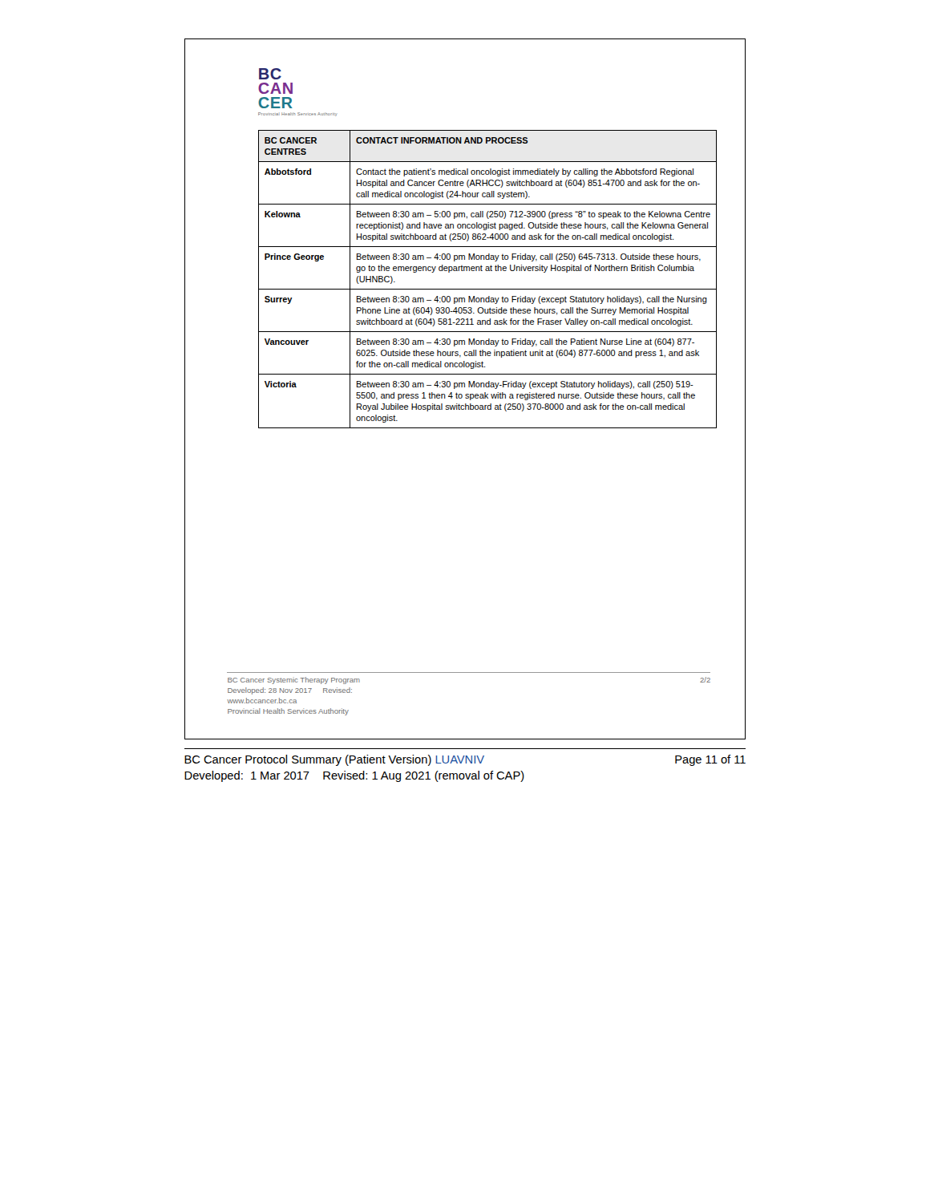BC CAN CER Provincial Health Services Authority
| BC CANCER CENTRES | CONTACT INFORMATION AND PROCESS |
| --- | --- |
| Abbotsford | Contact the patient’s medical oncologist immediately by calling the Abbotsford Regional Hospital and Cancer Centre (ARHCC) switchboard at (604) 851-4700 and ask for the on-call medical oncologist (24-hour call system). |
| Kelowna | Between 8:30 am – 5:00 pm, call (250) 712-3900 (press “8” to speak to the Kelowna Centre receptionist) and have an oncologist paged. Outside these hours, call the Kelowna General Hospital switchboard at (250) 862-4000 and ask for the on-call medical oncologist. |
| Prince George | Between 8:30 am – 4:00 pm Monday to Friday, call (250) 645-7313. Outside these hours, go to the emergency department at the University Hospital of Northern British Columbia (UHNBC). |
| Surrey | Between 8:30 am – 4:00 pm Monday to Friday (except Statutory holidays), call the Nursing Phone Line at (604) 930-4053. Outside these hours, call the Surrey Memorial Hospital switchboard at (604) 581-2211 and ask for the Fraser Valley on-call medical oncologist. |
| Vancouver | Between 8:30 am – 4:30 pm Monday to Friday, call the Patient Nurse Line at (604) 877-6025. Outside these hours, call the inpatient unit at (604) 877-6000 and press 1, and ask for the on-call medical oncologist. |
| Victoria | Between 8:30 am – 4:30 pm Monday-Friday (except Statutory holidays), call (250) 519-5500, and press 1 then 4 to speak with a registered nurse. Outside these hours, call the Royal Jubilee Hospital switchboard at (250) 370-8000 and ask for the on-call medical oncologist. |
2/2 BC Cancer Systemic Therapy Program
Developed: 28 Nov 2017 Revised:
www.bccancer.bc.ca
Provincial Health Services Authority
Page 11 of 11 BC Cancer Protocol Summary (Patient Version) LUAVNIV
Developed: 1 Mar 2017 Revised: 1 Aug 2021 (removal of CAP)